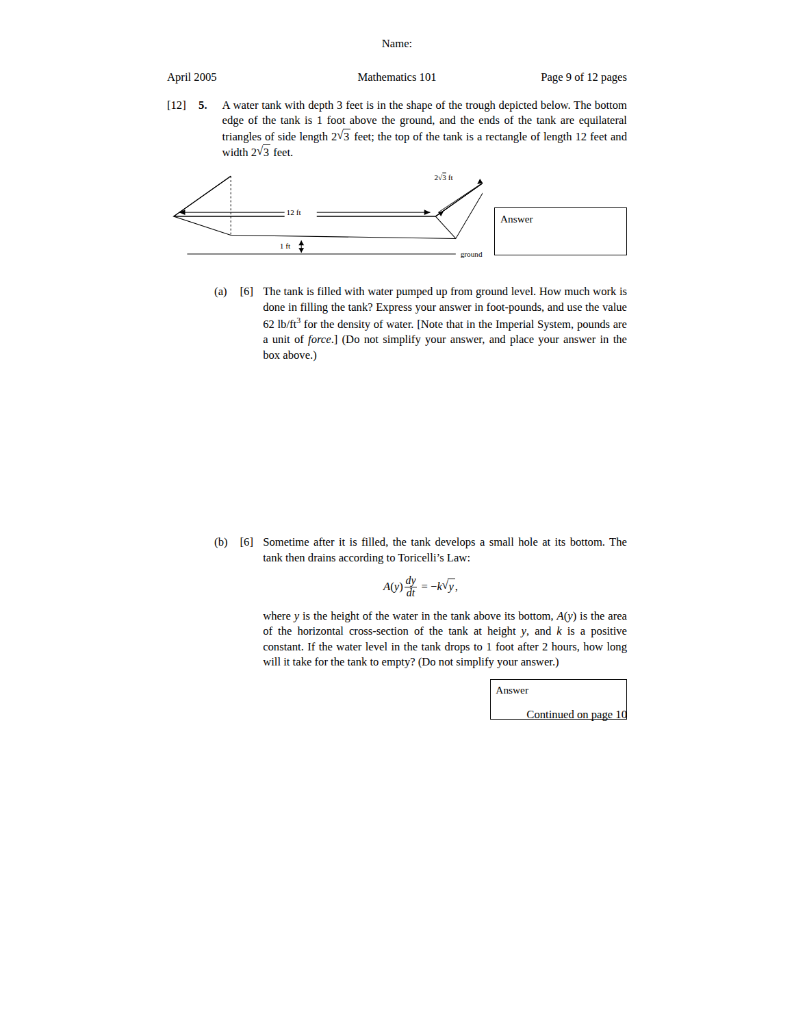Name:
April 2005
Mathematics 101
Page 9 of 12 pages
[12]
5.
A water tank with depth 3 feet is in the shape of the trough depicted below. The bottom edge of the tank is 1 foot above the ground, and the ends of the tank are equilateral triangles of side length 23 feet; the top of the tank is a rectangle of length 12 feet and width 23 feet.
12 ft 2√3 ft 3 ft ground 1 ft
Answer
(a)
[6]
The tank is filled with water pumped up from ground level. How much work is done in filling the tank? Express your answer in foot-pounds, and use the value 62 lb/ft3 for the density of water. [Note that in the Imperial System, pounds are a unit of force.] (Do not simplify your answer, and place your answer in the box above.)
(b)
[6]
Sometime after it is filled, the tank develops a small hole at its bottom. The tank then drains according to Toricelli’s Law:
A(y)dy dt = −ky,
where y is the height of the water in the tank above its bottom, A(y) is the area of the horizontal cross-section of the tank at height y, and k is a positive constant. If the water level in the tank drops to 1 foot after 2 hours, how long will it take for the tank to empty? (Do not simplify your answer.)
Answer
Continued on page 10